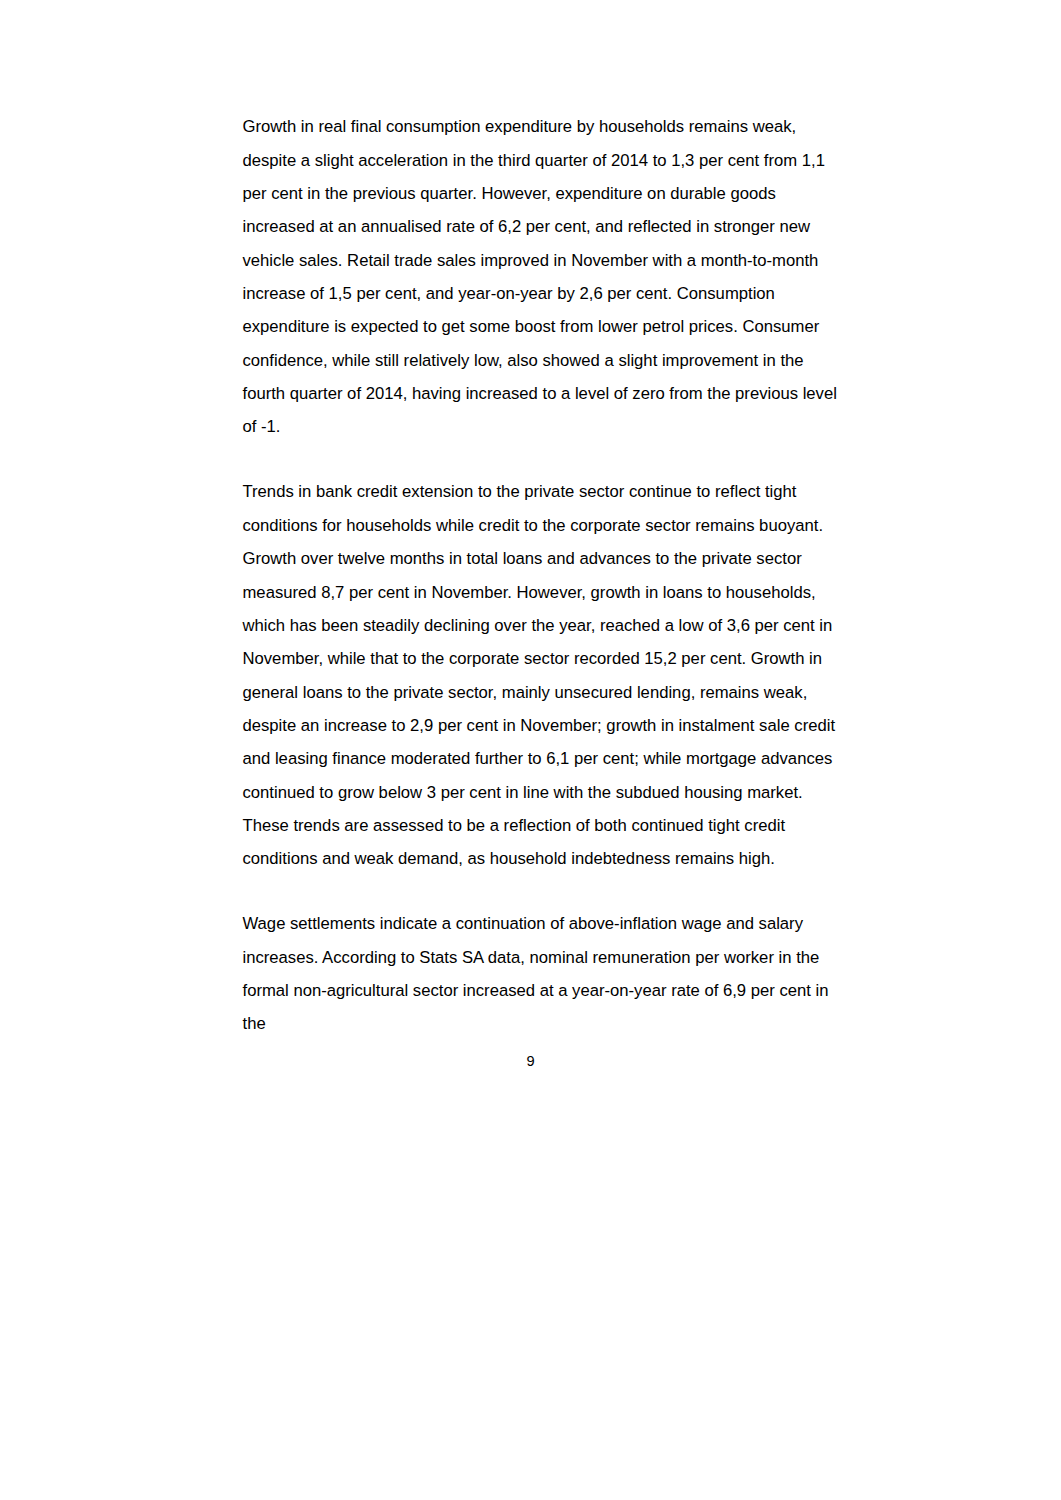Growth in real final consumption expenditure by households remains weak, despite a slight acceleration in the third quarter of 2014 to 1,3 per cent from 1,1 per cent in the previous quarter. However, expenditure on durable goods increased at an annualised rate of 6,2 per cent, and reflected in stronger new vehicle sales. Retail trade sales improved in November with a month-to-month increase of 1,5 per cent, and year-on-year by 2,6 per cent. Consumption expenditure is expected to get some boost from lower petrol prices. Consumer confidence, while still relatively low, also showed a slight improvement in the fourth quarter of 2014, having increased to a level of zero from the previous level of -1.
Trends in bank credit extension to the private sector continue to reflect tight conditions for households while credit to the corporate sector remains buoyant. Growth over twelve months in total loans and advances to the private sector measured 8,7 per cent in November. However, growth in loans to households, which has been steadily declining over the year, reached a low of 3,6 per cent in November, while that to the corporate sector recorded 15,2 per cent. Growth in general loans to the private sector, mainly unsecured lending, remains weak, despite an increase to 2,9 per cent in November; growth in instalment sale credit and leasing finance moderated further to 6,1 per cent; while mortgage advances continued to grow below 3 per cent in line with the subdued housing market. These trends are assessed to be a reflection of both continued tight credit conditions and weak demand, as household indebtedness remains high.
Wage settlements indicate a continuation of above-inflation wage and salary increases. According to Stats SA data, nominal remuneration per worker in the formal non-agricultural sector increased at a year-on-year rate of 6,9 per cent in the
9